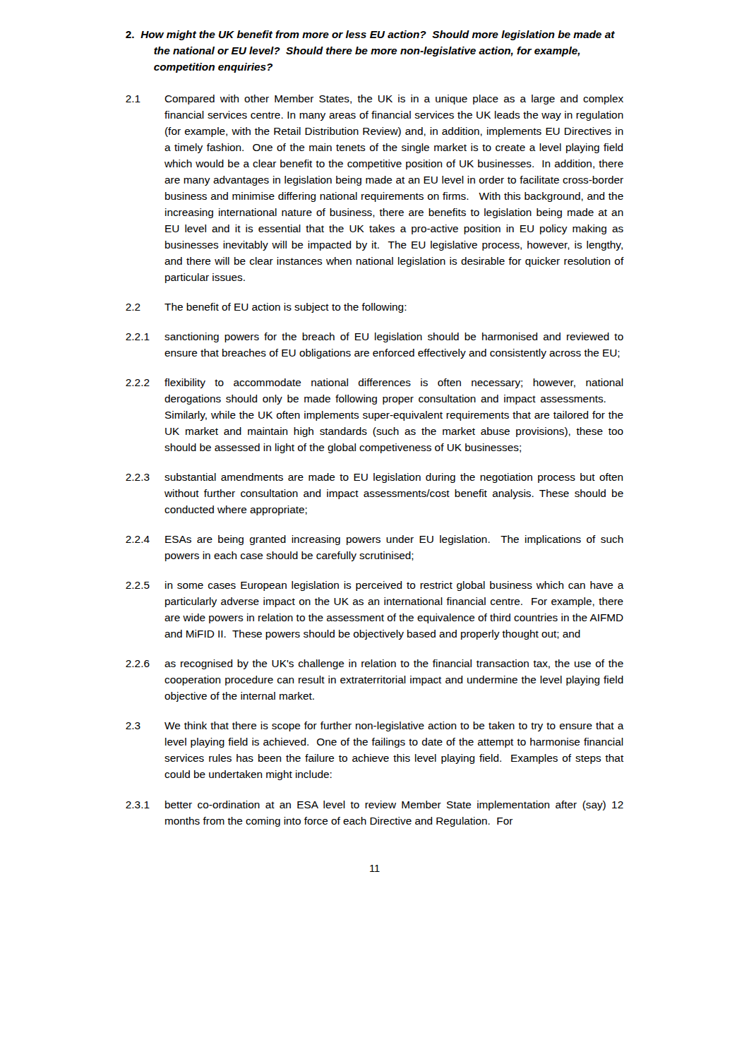2. How might the UK benefit from more or less EU action? Should more legislation be made at the national or EU level? Should there be more non-legislative action, for example, competition enquiries?
2.1
Compared with other Member States, the UK is in a unique place as a large and complex financial services centre. In many areas of financial services the UK leads the way in regulation (for example, with the Retail Distribution Review) and, in addition, implements EU Directives in a timely fashion. One of the main tenets of the single market is to create a level playing field which would be a clear benefit to the competitive position of UK businesses. In addition, there are many advantages in legislation being made at an EU level in order to facilitate cross-border business and minimise differing national requirements on firms. With this background, and the increasing international nature of business, there are benefits to legislation being made at an EU level and it is essential that the UK takes a pro-active position in EU policy making as businesses inevitably will be impacted by it. The EU legislative process, however, is lengthy, and there will be clear instances when national legislation is desirable for quicker resolution of particular issues.
2.2
The benefit of EU action is subject to the following:
2.2.1
sanctioning powers for the breach of EU legislation should be harmonised and reviewed to ensure that breaches of EU obligations are enforced effectively and consistently across the EU;
2.2.2
flexibility to accommodate national differences is often necessary; however, national derogations should only be made following proper consultation and impact assessments. Similarly, while the UK often implements super-equivalent requirements that are tailored for the UK market and maintain high standards (such as the market abuse provisions), these too should be assessed in light of the global competiveness of UK businesses;
2.2.3
substantial amendments are made to EU legislation during the negotiation process but often without further consultation and impact assessments/cost benefit analysis. These should be conducted where appropriate;
2.2.4
ESAs are being granted increasing powers under EU legislation. The implications of such powers in each case should be carefully scrutinised;
2.2.5
in some cases European legislation is perceived to restrict global business which can have a particularly adverse impact on the UK as an international financial centre. For example, there are wide powers in relation to the assessment of the equivalence of third countries in the AIFMD and MiFID II. These powers should be objectively based and properly thought out; and
2.2.6
as recognised by the UK's challenge in relation to the financial transaction tax, the use of the cooperation procedure can result in extraterritorial impact and undermine the level playing field objective of the internal market.
2.3
We think that there is scope for further non-legislative action to be taken to try to ensure that a level playing field is achieved. One of the failings to date of the attempt to harmonise financial services rules has been the failure to achieve this level playing field. Examples of steps that could be undertaken might include:
2.3.1
better co-ordination at an ESA level to review Member State implementation after (say) 12 months from the coming into force of each Directive and Regulation. For
11